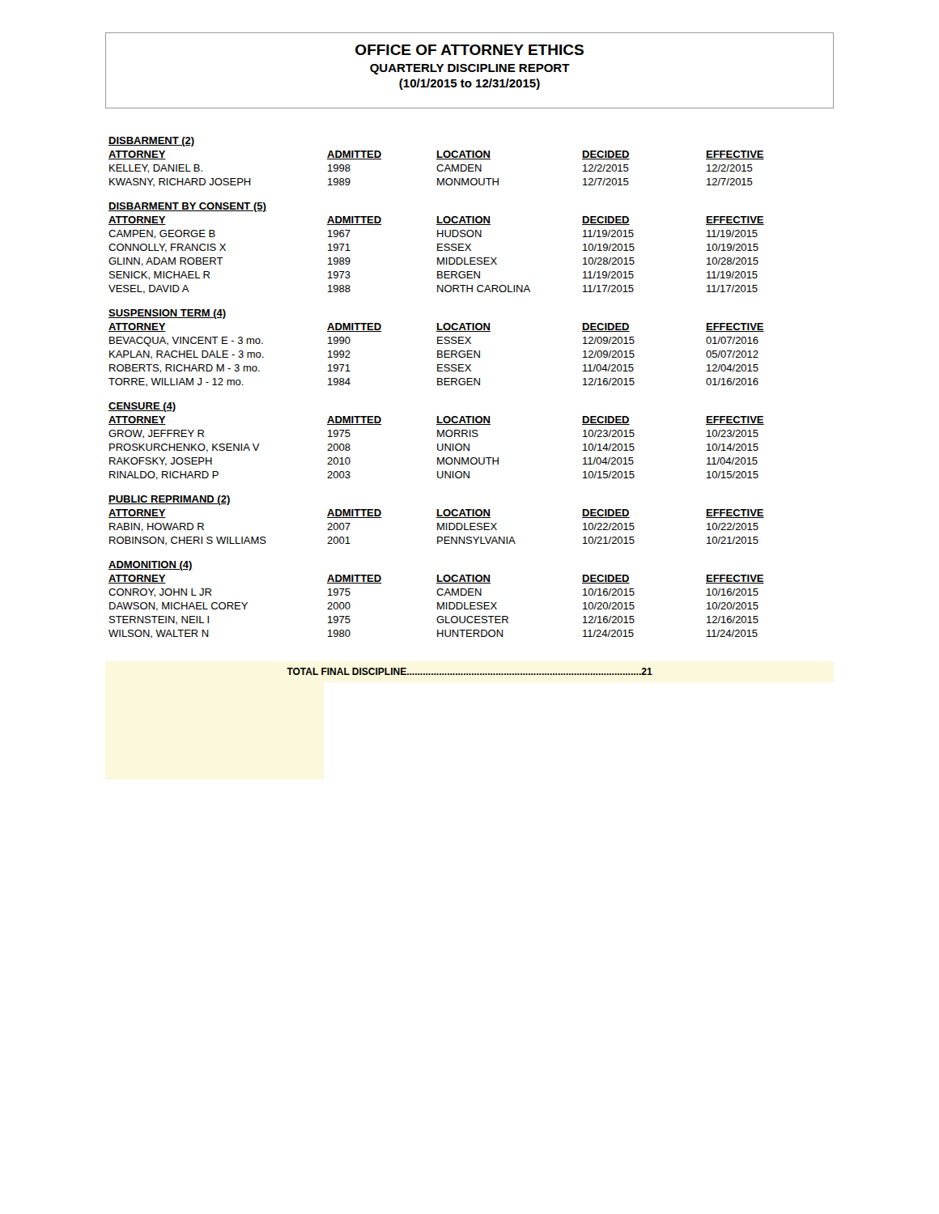OFFICE OF ATTORNEY ETHICS
QUARTERLY DISCIPLINE REPORT
(10/1/2015 to 12/31/2015)
| DISBARMENT (2) |
| ATTORNEY | ADMITTED | LOCATION | DECIDED | EFFECTIVE |
| KELLEY, DANIEL B. | 1998 | CAMDEN | 12/2/2015 | 12/2/2015 |
| KWASNY, RICHARD JOSEPH | 1989 | MONMOUTH | 12/7/2015 | 12/7/2015 |
| DISBARMENT BY CONSENT (5) |
| ATTORNEY | ADMITTED | LOCATION | DECIDED | EFFECTIVE |
| CAMPEN, GEORGE B | 1967 | HUDSON | 11/19/2015 | 11/19/2015 |
| CONNOLLY, FRANCIS X | 1971 | ESSEX | 10/19/2015 | 10/19/2015 |
| GLINN, ADAM ROBERT | 1989 | MIDDLESEX | 10/28/2015 | 10/28/2015 |
| SENICK, MICHAEL R | 1973 | BERGEN | 11/19/2015 | 11/19/2015 |
| VESEL, DAVID A | 1988 | NORTH CAROLINA | 11/17/2015 | 11/17/2015 |
| SUSPENSION TERM (4) |
| ATTORNEY | ADMITTED | LOCATION | DECIDED | EFFECTIVE |
| BEVACQUA, VINCENT E - 3 mo. | 1990 | ESSEX | 12/09/2015 | 01/07/2016 |
| KAPLAN, RACHEL DALE - 3 mo. | 1992 | BERGEN | 12/09/2015 | 05/07/2012 |
| ROBERTS, RICHARD M - 3 mo. | 1971 | ESSEX | 11/04/2015 | 12/04/2015 |
| TORRE, WILLIAM J - 12 mo. | 1984 | BERGEN | 12/16/2015 | 01/16/2016 |
| CENSURE (4) |
| ATTORNEY | ADMITTED | LOCATION | DECIDED | EFFECTIVE |
| GROW, JEFFREY R | 1975 | MORRIS | 10/23/2015 | 10/23/2015 |
| PROSKURCHENKO, KSENIA V | 2008 | UNION | 10/14/2015 | 10/14/2015 |
| RAKOFSKY, JOSEPH | 2010 | MONMOUTH | 11/04/2015 | 11/04/2015 |
| RINALDO, RICHARD P | 2003 | UNION | 10/15/2015 | 10/15/2015 |
| PUBLIC REPRIMAND (2) |
| ATTORNEY | ADMITTED | LOCATION | DECIDED | EFFECTIVE |
| RABIN, HOWARD R | 2007 | MIDDLESEX | 10/22/2015 | 10/22/2015 |
| ROBINSON, CHERI S WILLIAMS | 2001 | PENNSYLVANIA | 10/21/2015 | 10/21/2015 |
| ADMONITION (4) |
| ATTORNEY | ADMITTED | LOCATION | DECIDED | EFFECTIVE |
| CONROY, JOHN L JR | 1975 | CAMDEN | 10/16/2015 | 10/16/2015 |
| DAWSON, MICHAEL COREY | 2000 | MIDDLESEX | 10/20/2015 | 10/20/2015 |
| STERNSTEIN, NEIL I | 1975 | GLOUCESTER | 12/16/2015 | 12/16/2015 |
| WILSON, WALTER N | 1980 | HUNTERDON | 11/24/2015 | 11/24/2015 |
TOTAL FINAL DISCIPLINE.......................................................................................21